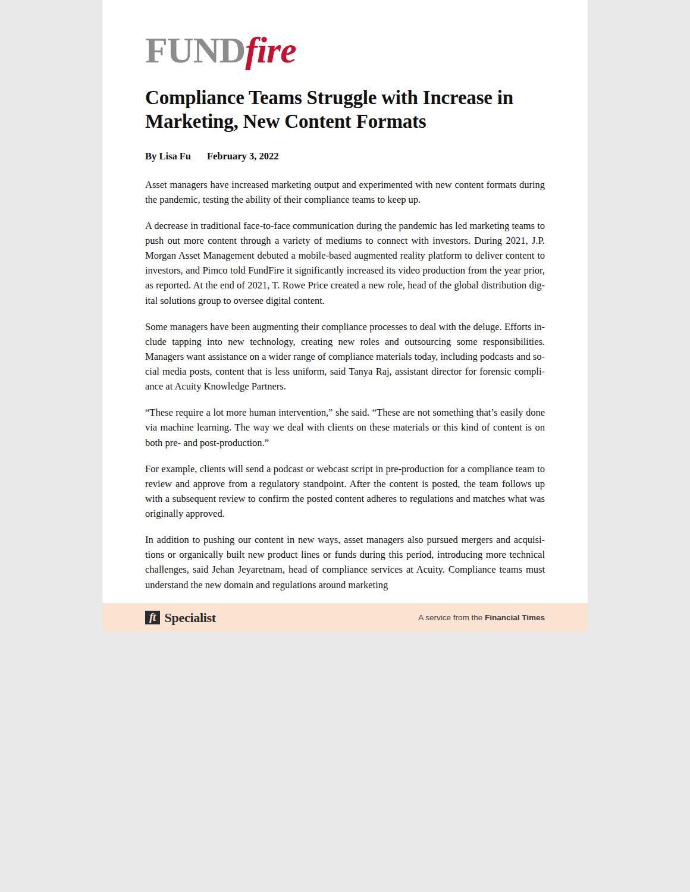FUND fire
Compliance Teams Struggle with Increase in Marketing, New Content Formats
By Lisa Fu February 3, 2022
Asset managers have increased marketing output and experimented with new content formats during the pandemic, testing the ability of their compliance teams to keep up.
A decrease in traditional face-to-face communication during the pandemic has led marketing teams to push out more content through a variety of mediums to connect with investors. During 2021, J.P. Morgan Asset Management debuted a mobile-based augmented reality platform to deliver content to investors, and Pimco told FundFire it significantly increased its video production from the year prior, as reported. At the end of 2021, T. Rowe Price created a new role, head of the global distribution digital solutions group to oversee digital content.
Some managers have been augmenting their compliance processes to deal with the deluge. Efforts include tapping into new technology, creating new roles and outsourcing some responsibilities. Managers want assistance on a wider range of compliance materials today, including podcasts and social media posts, content that is less uniform, said Tanya Raj, assistant director for forensic compliance at Acuity Knowledge Partners.
“These require a lot more human intervention,” she said. “These are not something that’s easily done via machine learning. The way we deal with clients on these materials or this kind of content is on both pre- and post-production.”
For example, clients will send a podcast or webcast script in pre-production for a compliance team to review and approve from a regulatory standpoint. After the content is posted, the team follows up with a subsequent review to confirm the posted content adheres to regulations and matches what was originally approved.
In addition to pushing our content in new ways, asset managers also pursued mergers and acquisitions or organically built new product lines or funds during this period, introducing more technical challenges, said Jehan Jeyaretnam, head of compliance services at Acuity. Compliance teams must understand the new domain and regulations around marketing
ft Specialist
A service from the Financial Times